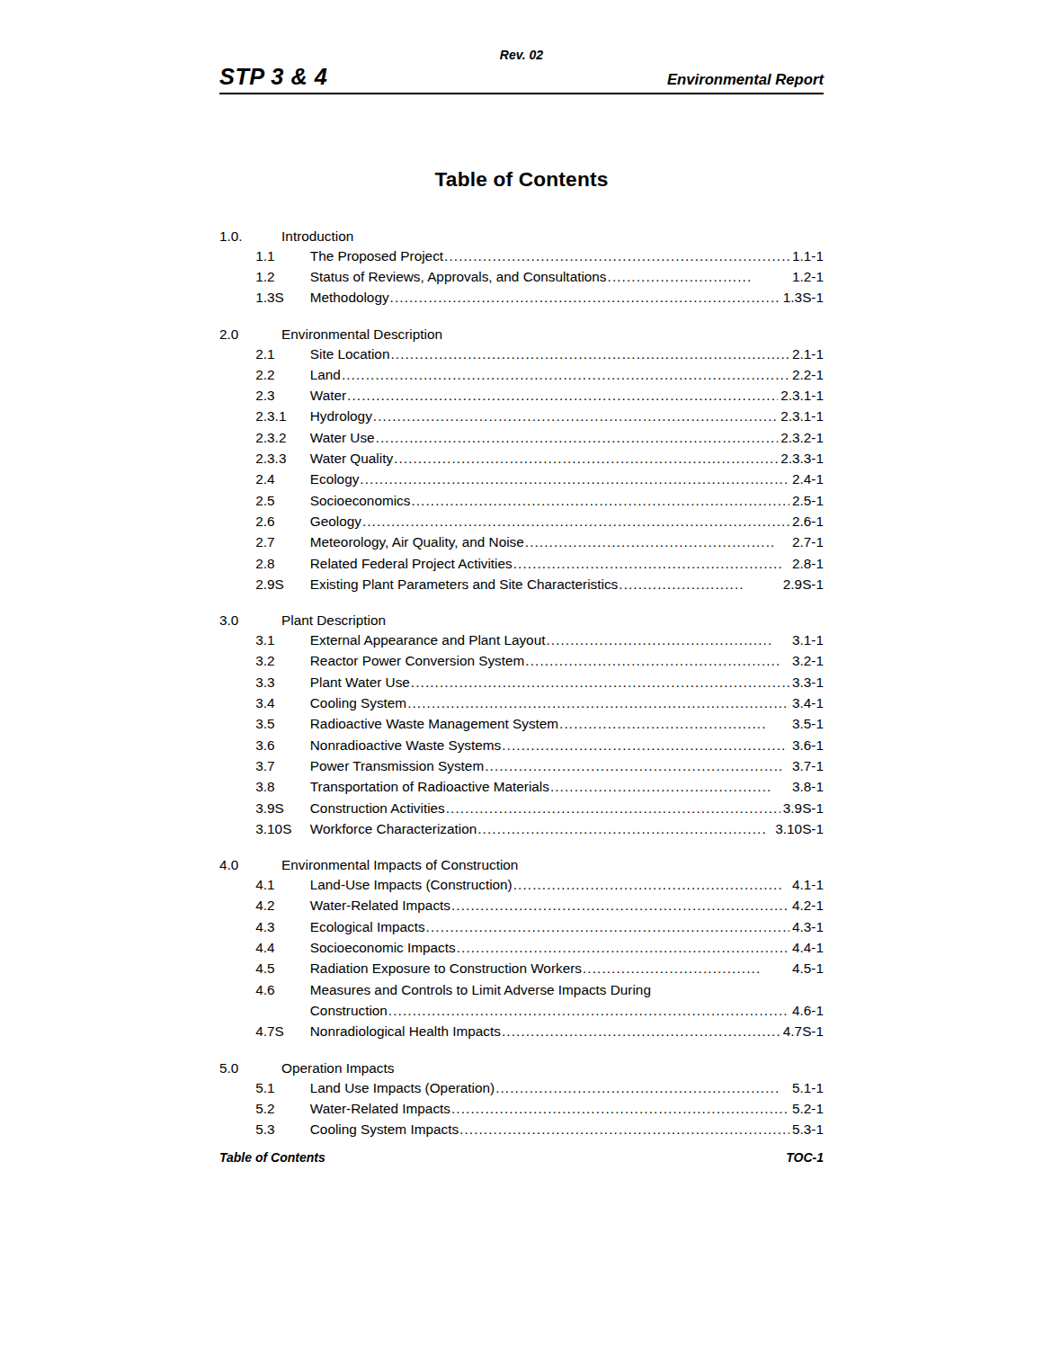Rev. 02
STP 3 & 4
Environmental Report
Table of Contents
1.0. Introduction
1.1 The Proposed Project.......................................................................... 1.1-1
1.2 Status of Reviews, Approvals, and Consultations.............................. 1.2-1
1.3S Methodology..................................................................................... 1.3S-1
2.0 Environmental Description
2.1 Site Location....................................................................................... 2.1-1
2.2 Land................................................................................................... 2.2-1
2.3 Water............................................................................................. 2.3.1-1
2.3.1 Hydrology....................................................................................... 2.3.1-1
2.3.2 Water Use....................................................................................... 2.3.2-1
2.3.3 Water Quality................................................................................. 2.3.3-1
2.4 Ecology.............................................................................................. 2.4-1
2.5 Socioeconomics................................................................................ 2.5-1
2.6 Geology............................................................................................. 2.6-1
2.7 Meteorology, Air Quality, and Noise.................................................... 2.7-1
2.8 Related Federal Project Activities........................................................ 2.8-1
2.9S Existing Plant Parameters and Site Characteristics.......................... 2.9S-1
3.0 Plant Description
3.1 External Appearance and Plant Layout............................................... 3.1-1
3.2 Reactor Power Conversion System..................................................... 3.2-1
3.3 Plant Water Use................................................................................. 3.3-1
3.4 Cooling System................................................................................... 3.4-1
3.5 Radioactive Waste Management System........................................... 3.5-1
3.6 Nonradioactive Waste Systems........................................................... 3.6-1
3.7 Power Transmission System.............................................................. 3.7-1
3.8 Transportation of Radioactive Materials.............................................. 3.8-1
3.9S Construction Activities....................................................................... 3.9S-1
3.10S Workforce Characterization............................................................ 3.10S-1
4.0 Environmental Impacts of Construction
4.1 Land-Use Impacts (Construction)........................................................ 4.1-1
4.2 Water-Related Impacts....................................................................... 4.2-1
4.3 Ecological Impacts.............................................................................. 4.3-1
4.4 Socioeconomic Impacts....................................................................... 4.4-1
4.5 Radiation Exposure to Construction Workers..................................... 4.5-1
4.6 Measures and Controls to Limit Adverse Impacts During
Construction..................................................................................... 4.6-1
4.7S Nonradiological Health Impacts.......................................................... 4.7S-1
5.0 Operation Impacts
5.1 Land Use Impacts (Operation)........................................................... 5.1-1
5.2 Water-Related Impacts....................................................................... 5.2-1
5.3 Cooling System Impacts....................................................................... 5.3-1
Table of Contents
TOC-1